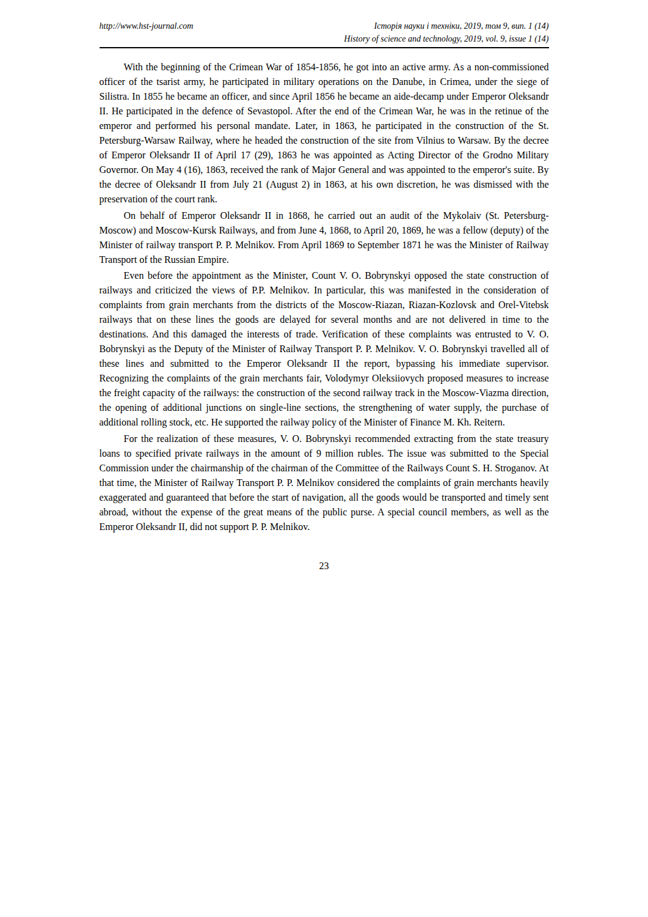http://www.hst-journal.com
Історія науки і техніки, 2019, том 9, вип. 1 (14)
History of science and technology, 2019, vol. 9, issue 1 (14)
With the beginning of the Crimean War of 1854-1856, he got into an active army. As a non-commissioned officer of the tsarist army, he participated in military operations on the Danube, in Crimea, under the siege of Silistra. In 1855 he became an officer, and since April 1856 he became an aide-decamp under Emperor Oleksandr II. He participated in the defence of Sevastopol. After the end of the Crimean War, he was in the retinue of the emperor and performed his personal mandate. Later, in 1863, he participated in the construction of the St. Petersburg-Warsaw Railway, where he headed the construction of the site from Vilnius to Warsaw. By the decree of Emperor Oleksandr II of April 17 (29), 1863 he was appointed as Acting Director of the Grodno Military Governor. On May 4 (16), 1863, received the rank of Major General and was appointed to the emperor's suite. By the decree of Oleksandr II from July 21 (August 2) in 1863, at his own discretion, he was dismissed with the preservation of the court rank.
On behalf of Emperor Oleksandr II in 1868, he carried out an audit of the Mykolaiv (St. Petersburg-Moscow) and Moscow-Kursk Railways, and from June 4, 1868, to April 20, 1869, he was a fellow (deputy) of the Minister of railway transport P. P. Melnikov. From April 1869 to September 1871 he was the Minister of Railway Transport of the Russian Empire.
Even before the appointment as the Minister, Count V. O. Bobrynskyi opposed the state construction of railways and criticized the views of P.P. Melnikov. In particular, this was manifested in the consideration of complaints from grain merchants from the districts of the Moscow-Riazan, Riazan-Kozlovsk and Orel-Vitebsk railways that on these lines the goods are delayed for several months and are not delivered in time to the destinations. And this damaged the interests of trade. Verification of these complaints was entrusted to V. O. Bobrynskyi as the Deputy of the Minister of Railway Transport P. P. Melnikov. V. O. Bobrynskyi travelled all of these lines and submitted to the Emperor Oleksandr II the report, bypassing his immediate supervisor. Recognizing the complaints of the grain merchants fair, Volodymyr Oleksiiovych proposed measures to increase the freight capacity of the railways: the construction of the second railway track in the Moscow-Viazma direction, the opening of additional junctions on single-line sections, the strengthening of water supply, the purchase of additional rolling stock, etc. He supported the railway policy of the Minister of Finance M. Kh. Reitern.
For the realization of these measures, V. O. Bobrynskyi recommended extracting from the state treasury loans to specified private railways in the amount of 9 million rubles. The issue was submitted to the Special Commission under the chairmanship of the chairman of the Committee of the Railways Count S. H. Stroganov. At that time, the Minister of Railway Transport P. P. Melnikov considered the complaints of grain merchants heavily exaggerated and guaranteed that before the start of navigation, all the goods would be transported and timely sent abroad, without the expense of the great means of the public purse. A special council members, as well as the Emperor Oleksandr II, did not support P. P. Melnikov.
23